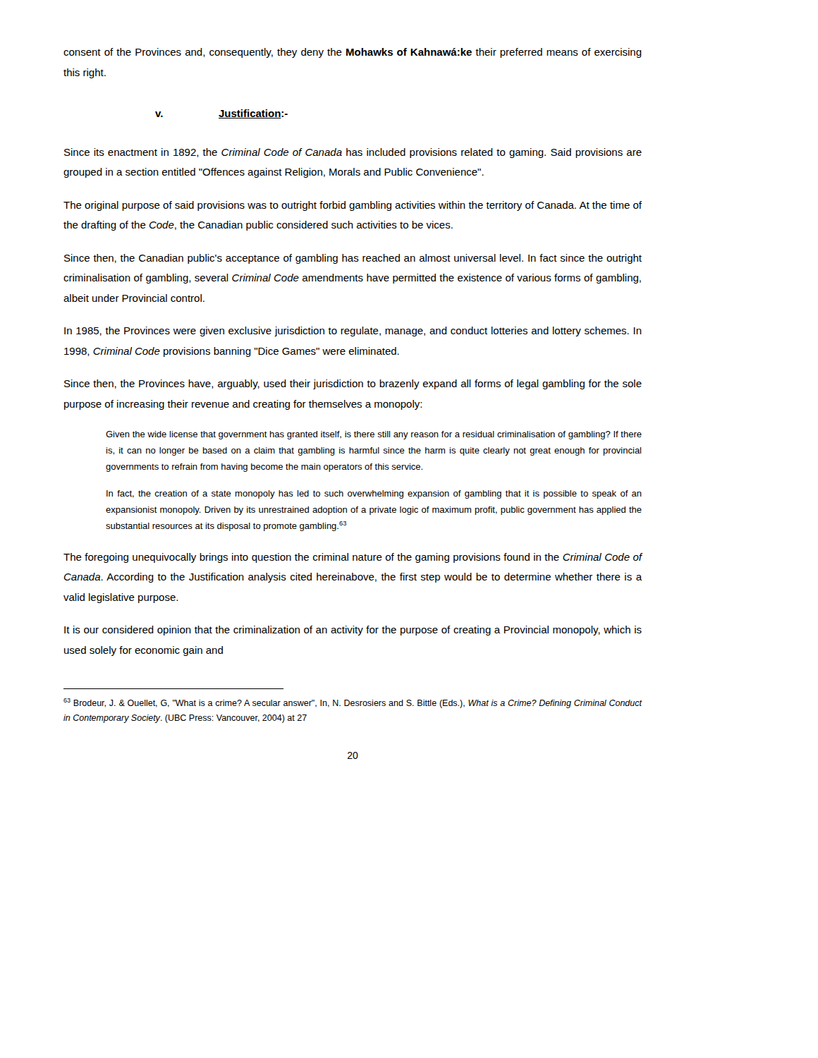consent of the Provinces and, consequently, they deny the Mohawks of Kahnawá:ke their preferred means of exercising this right.
v. Justification:-
Since its enactment in 1892, the Criminal Code of Canada has included provisions related to gaming. Said provisions are grouped in a section entitled "Offences against Religion, Morals and Public Convenience".
The original purpose of said provisions was to outright forbid gambling activities within the territory of Canada. At the time of the drafting of the Code, the Canadian public considered such activities to be vices.
Since then, the Canadian public's acceptance of gambling has reached an almost universal level. In fact since the outright criminalisation of gambling, several Criminal Code amendments have permitted the existence of various forms of gambling, albeit under Provincial control.
In 1985, the Provinces were given exclusive jurisdiction to regulate, manage, and conduct lotteries and lottery schemes. In 1998, Criminal Code provisions banning "Dice Games" were eliminated.
Since then, the Provinces have, arguably, used their jurisdiction to brazenly expand all forms of legal gambling for the sole purpose of increasing their revenue and creating for themselves a monopoly:
Given the wide license that government has granted itself, is there still any reason for a residual criminalisation of gambling? If there is, it can no longer be based on a claim that gambling is harmful since the harm is quite clearly not great enough for provincial governments to refrain from having become the main operators of this service.
In fact, the creation of a state monopoly has led to such overwhelming expansion of gambling that it is possible to speak of an expansionist monopoly. Driven by its unrestrained adoption of a private logic of maximum profit, public government has applied the substantial resources at its disposal to promote gambling.63
The foregoing unequivocally brings into question the criminal nature of the gaming provisions found in the Criminal Code of Canada. According to the Justification analysis cited hereinabove, the first step would be to determine whether there is a valid legislative purpose.
It is our considered opinion that the criminalization of an activity for the purpose of creating a Provincial monopoly, which is used solely for economic gain and
63 Brodeur, J. & Ouellet, G, "What is a crime? A secular answer", In, N. Desrosiers and S. Bittle (Eds.), What is a Crime? Defining Criminal Conduct in Contemporary Society. (UBC Press: Vancouver, 2004) at 27
20